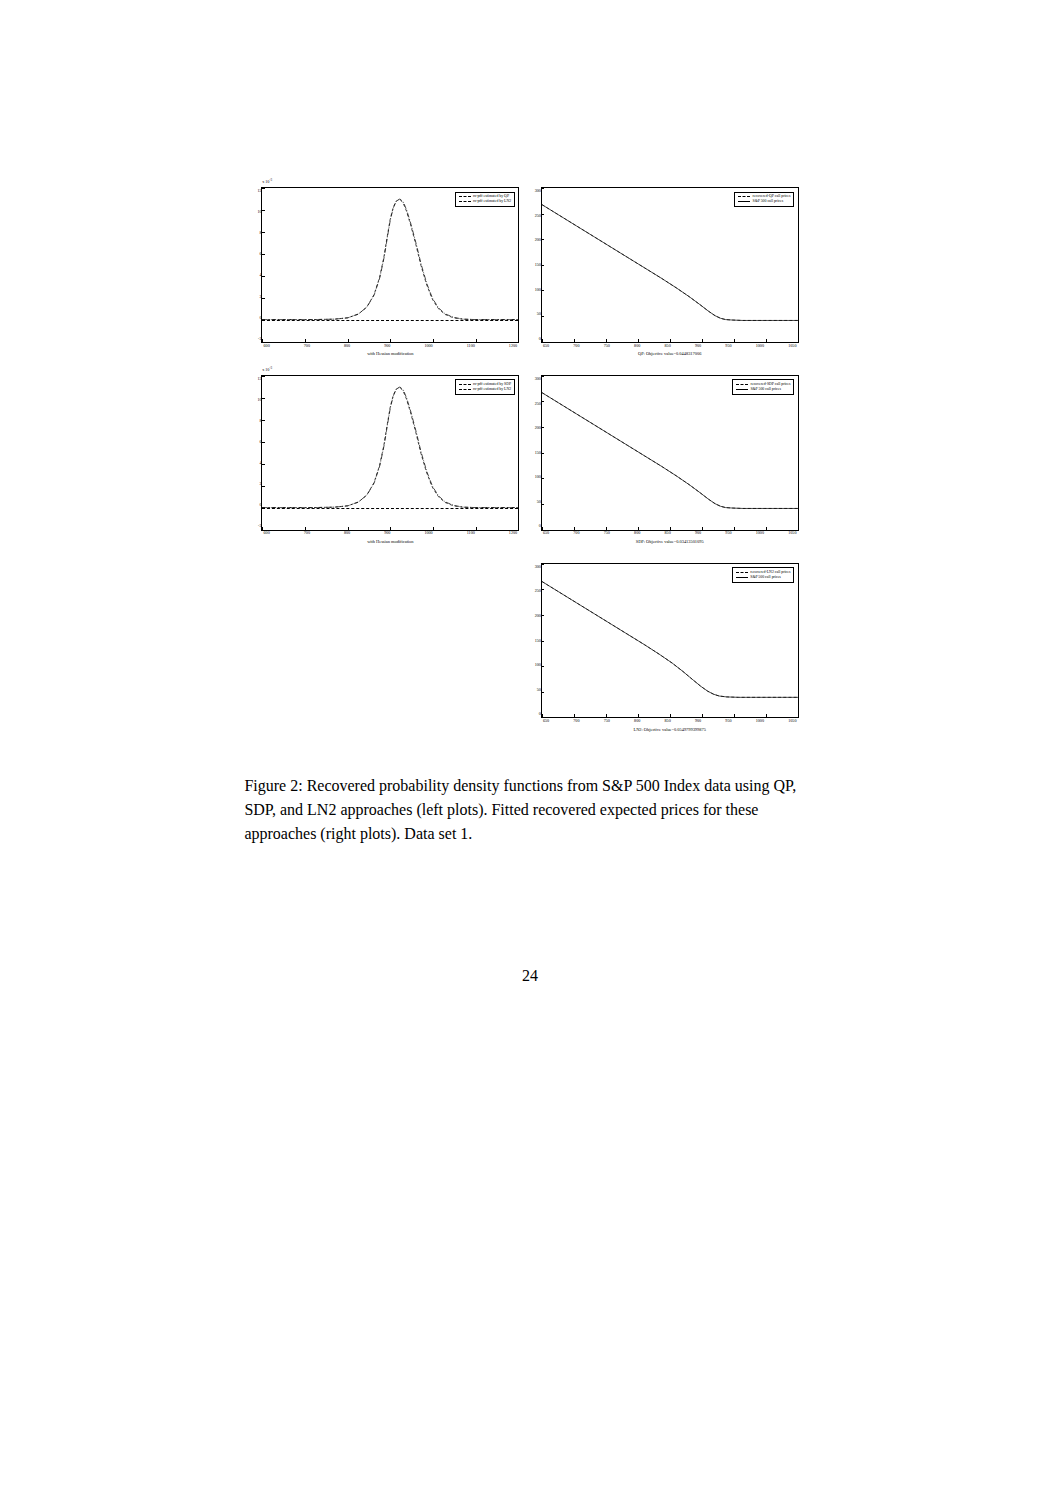x 10-3
rn-pdf estimated by QP
rn-pdf estimated by LN2
121086420-2
600700800900100011001200
with Hessian modification
recovered-QP call prices
S&P 500 call prices
300250200150100500
65070075080085090095010001050
QP: Objective value=0.0448317006
x 10-3
rn-pdf estimated by SDP
rn-pdf estimated by LN2
121086420-2
600700800900100011001200
with Hessian modification
recovered-SDP call prices
S&P 500 call prices
300250200150100500
65070075080085090095010001050
SDP: Objective value=0.03413501095
recovered-LN2 call prices
S&P 500 call prices
300250200150100500
65070075080085090095010001050
LN2: Objective value=0.0549799399875
Figure 2: Recovered probability density functions from S&P 500 Index data using QP, SDP, and LN2 approaches (left plots). Fitted recovered expected prices for these approaches (right plots). Data set 1.
24